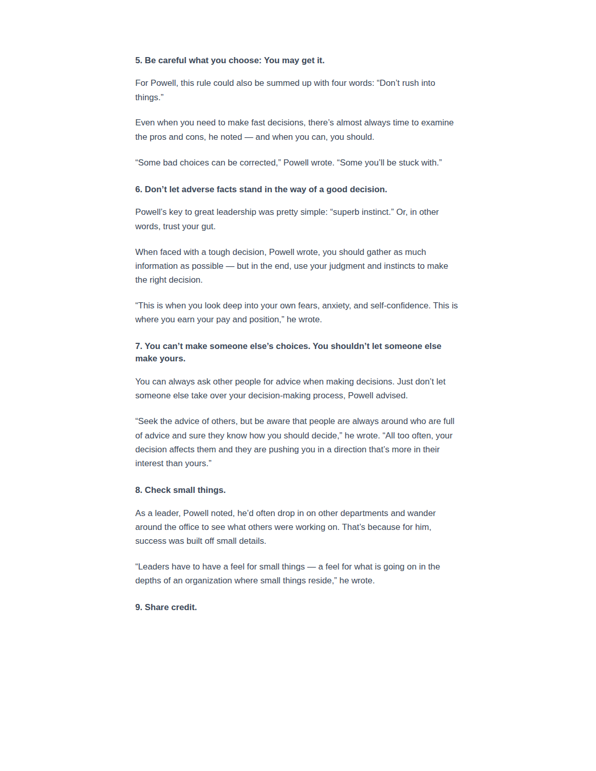5. Be careful what you choose: You may get it.
For Powell, this rule could also be summed up with four words: “Don’t rush into things.”
Even when you need to make fast decisions, there’s almost always time to examine the pros and cons, he noted — and when you can, you should.
“Some bad choices can be corrected,” Powell wrote. “Some you’ll be stuck with.”
6. Don’t let adverse facts stand in the way of a good decision.
Powell’s key to great leadership was pretty simple: “superb instinct.” Or, in other words, trust your gut.
When faced with a tough decision, Powell wrote, you should gather as much information as possible — but in the end, use your judgment and instincts to make the right decision.
“This is when you look deep into your own fears, anxiety, and self-confidence. This is where you earn your pay and position,” he wrote.
7. You can’t make someone else’s choices. You shouldn’t let someone else make yours.
You can always ask other people for advice when making decisions. Just don’t let someone else take over your decision-making process, Powell advised.
“Seek the advice of others, but be aware that people are always around who are full of advice and sure they know how you should decide,” he wrote. “All too often, your decision affects them and they are pushing you in a direction that’s more in their interest than yours.”
8. Check small things.
As a leader, Powell noted, he’d often drop in on other departments and wander around the office to see what others were working on. That’s because for him, success was built off small details.
“Leaders have to have a feel for small things — a feel for what is going on in the depths of an organization where small things reside,” he wrote.
9. Share credit.